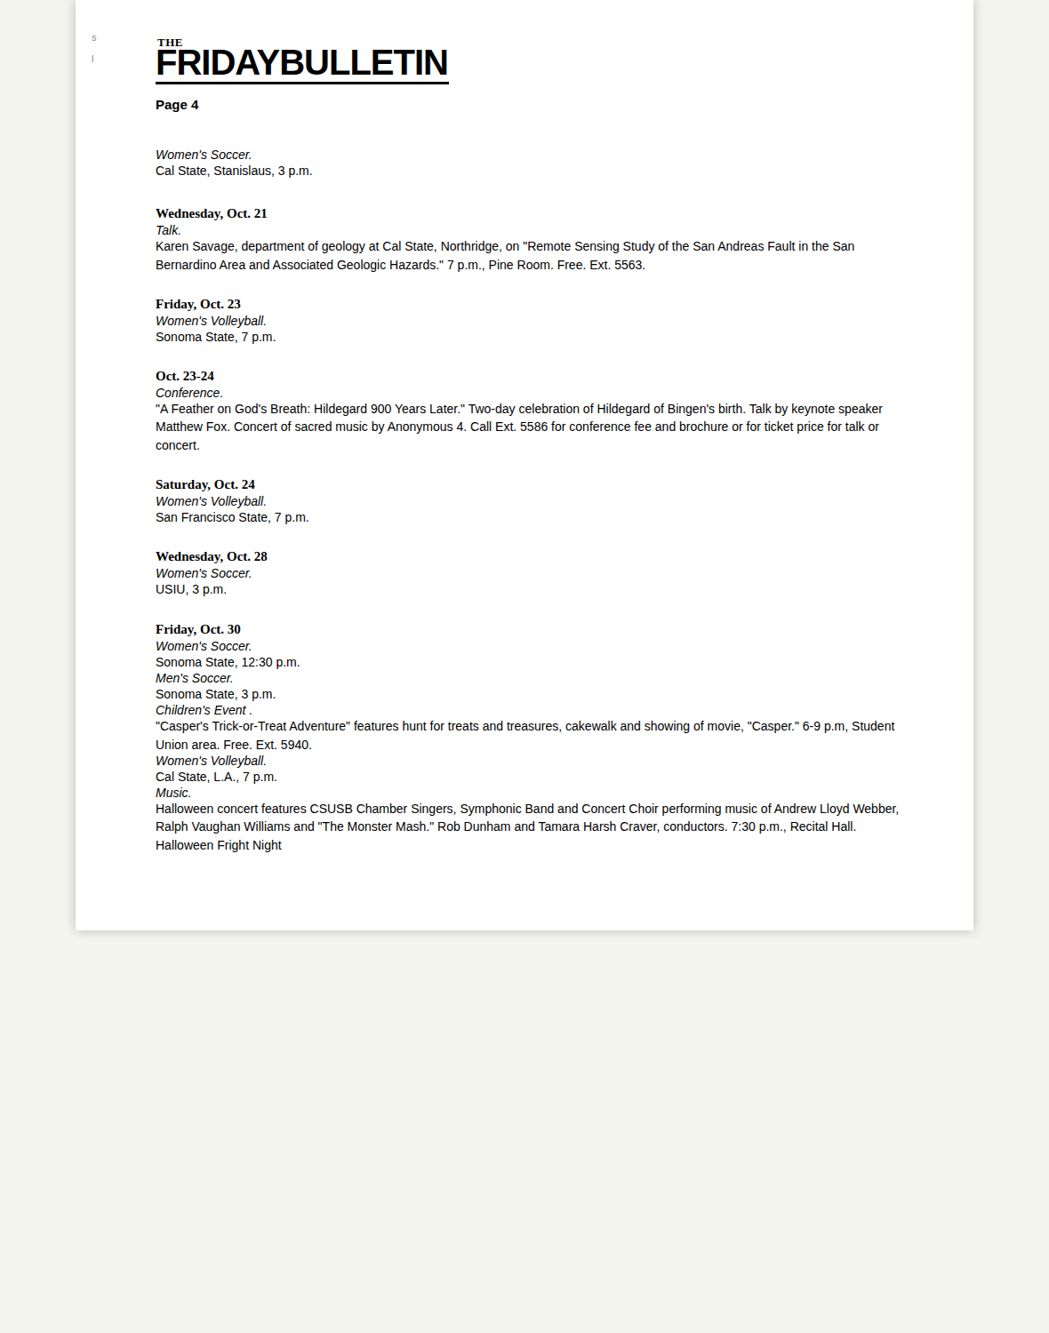s
l
THE
FRIDAYBULLETIN
Page 4
Women's Soccer.
Cal State, Stanislaus, 3 p.m.
Wednesday, Oct. 21
Talk.
Karen Savage, department of geology at Cal State, Northridge, on "Remote Sensing Study of the San Andreas Fault in the San Bernardino Area and Associated Geologic Hazards." 7 p.m., Pine Room. Free. Ext. 5563.
Friday, Oct. 23
Women's Volleyball.
Sonoma State, 7 p.m.
Oct. 23-24
Conference.
"A Feather on God's Breath: Hildegard 900 Years Later." Two-day celebration of Hildegard of Bingen's birth. Talk by keynote speaker Matthew Fox. Concert of sacred music by Anonymous 4. Call Ext. 5586 for conference fee and brochure or for ticket price for talk or concert.
Saturday, Oct. 24
Women's Volleyball.
San Francisco State, 7 p.m.
Wednesday, Oct. 28
Women's Soccer.
USIU, 3 p.m.
Friday, Oct. 30
Women's Soccer.
Sonoma State, 12:30 p.m.
Men's Soccer.
Sonoma State, 3 p.m.
Children's Event .
"Casper's Trick-or-Treat Adventure" features hunt for treats and treasures, cakewalk and showing of movie, "Casper." 6-9 p.m, Student Union area. Free. Ext. 5940.
Women's Volleyball.
Cal State, L.A., 7 p.m.
Music.
Halloween concert features CSUSB Chamber Singers, Symphonic Band and Concert Choir performing music of Andrew Lloyd Webber, Ralph Vaughan Williams and "The Monster Mash." Rob Dunham and Tamara Harsh Craver, conductors. 7:30 p.m., Recital Hall. Halloween Fright Night